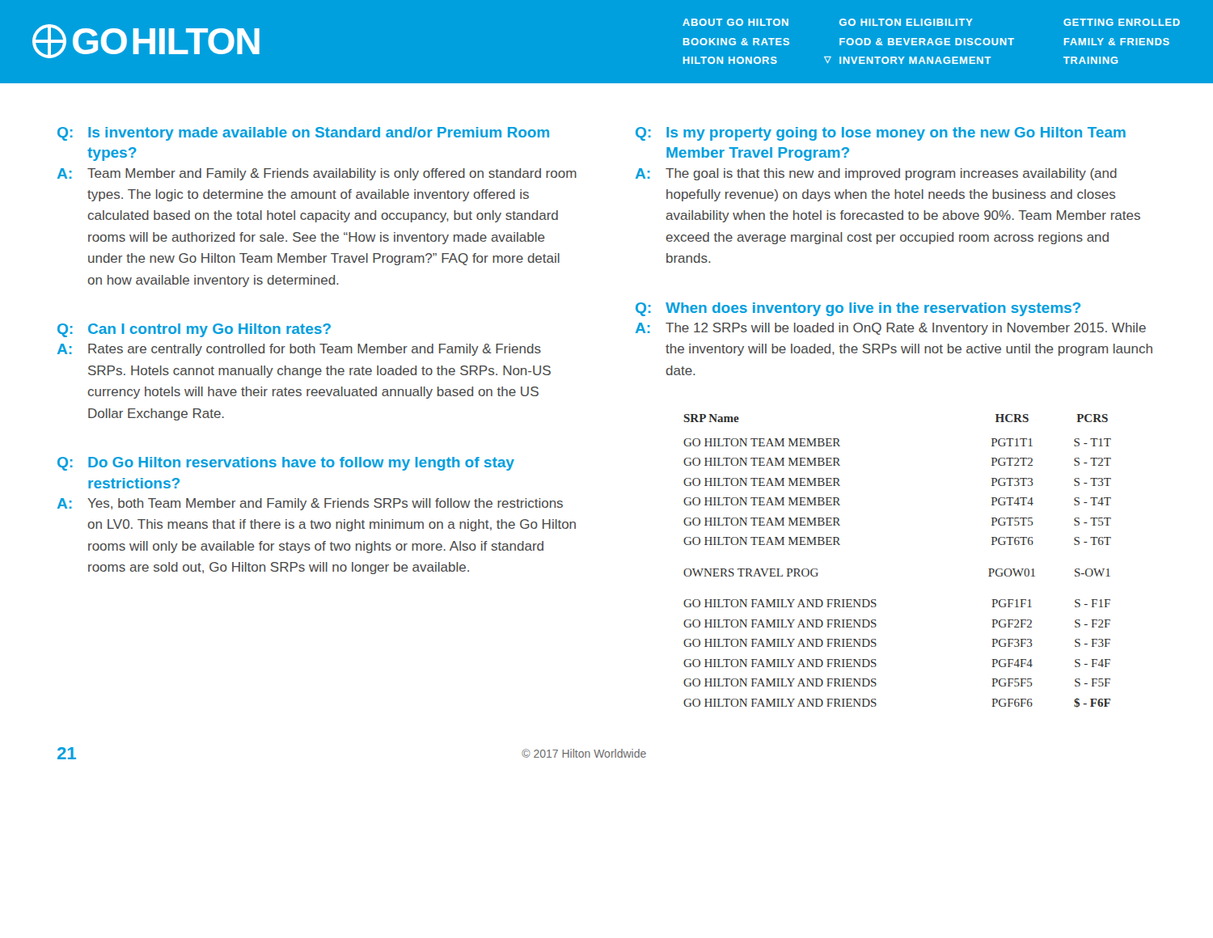GO HILTON
About Go Hilton
Booking & Rates
Hilton Honors
Go Hilton Eligibility
Food & Beverage Discount
Inventory Management
Getting Enrolled
Family & Friends
Training
Q: Is inventory made available on Standard and/or Premium Room types?
A: Team Member and Family & Friends availability is only offered on standard room types. The logic to determine the amount of available inventory offered is calculated based on the total hotel capacity and occupancy, but only standard rooms will be authorized for sale. See the “How is inventory made available under the new Go Hilton Team Member Travel Program?” FAQ for more detail on how available inventory is determined.
Q: Can I control my Go Hilton rates?
A: Rates are centrally controlled for both Team Member and Family & Friends SRPs. Hotels cannot manually change the rate loaded to the SRPs. Non-US currency hotels will have their rates reevaluated annually based on the US Dollar Exchange Rate.
Q: Do Go Hilton reservations have to follow my length of stay restrictions?
A: Yes, both Team Member and Family & Friends SRPs will follow the restrictions on LV0. This means that if there is a two night minimum on a night, the Go Hilton rooms will only be available for stays of two nights or more. Also if standard rooms are sold out, Go Hilton SRPs will no longer be available.
Q: Is my property going to lose money on the new Go Hilton Team Member Travel Program?
A: The goal is that this new and improved program increases availability (and hopefully revenue) on days when the hotel needs the business and closes availability when the hotel is forecasted to be above 90%. Team Member rates exceed the average marginal cost per occupied room across regions and brands.
Q: When does inventory go live in the reservation systems?
A: The 12 SRPs will be loaded in OnQ Rate & Inventory in November 2015. While the inventory will be loaded, the SRPs will not be active until the program launch date.
SRP names with HCRS and PCRS codes
| SRP Name | HCRS | PCRS |
| --- | --- | --- |
| GO HILTON TEAM MEMBER | PGT1T1 | S - T1T |
| GO HILTON TEAM MEMBER | PGT2T2 | S - T2T |
| GO HILTON TEAM MEMBER | PGT3T3 | S - T3T |
| GO HILTON TEAM MEMBER | PGT4T4 | S - T4T |
| GO HILTON TEAM MEMBER | PGT5T5 | S - T5T |
| GO HILTON TEAM MEMBER | PGT6T6 | S - T6T |
| OWNERS TRAVEL PROG | PGOW01 | S-OW1 |
| GO HILTON FAMILY AND FRIENDS | PGF1F1 | S - F1F |
| GO HILTON FAMILY AND FRIENDS | PGF2F2 | S - F2F |
| GO HILTON FAMILY AND FRIENDS | PGF3F3 | S - F3F |
| GO HILTON FAMILY AND FRIENDS | PGF4F4 | S - F4F |
| GO HILTON FAMILY AND FRIENDS | PGF5F5 | S - F5F |
| GO HILTON FAMILY AND FRIENDS | PGF6F6 | $ - F6F |
21
© 2017 Hilton Worldwide